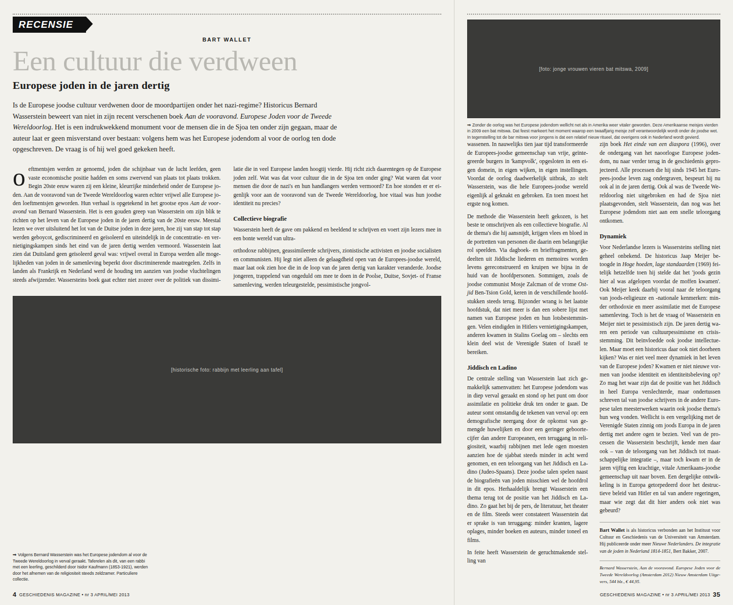RECENSIE
BART WALLET
Een cultuur die verdween
Europese joden in de jaren dertig
Is de Europese joodse cultuur verdwenen door de moordpartijen onder het nazi-regime? Historicus Bernard Wasserstein beweert van niet in zijn recent verschenen boek Aan de vooravond. Europese Joden voor de Tweede Wereldoorlog. Het is een indrukwekkend monument voor de mensen die in de Sjoa ten onder zijn gegaan, maar de auteur laat er geen misverstand over bestaan: volgens hem was het Europese jodendom al voor de oorlog ten dode opgeschreven. De vraag is of hij wel goed gekeken heeft.
oeftmentsjen werden ze genoemd, joden die schijnbaar van de lucht leefden, geen vaste economische positie hadden en soms zwervend van plaats tot plaats trokken. Begin 20ste eeuw waren zij een kleine, kleurrijke minderheid onder de Europese joden. Aan de vooravond van de Tweede Wereldoorlog waren echter vrijwel alle Europese joden loeftmentsjen geworden. Hun verhaal is opgetekend in het grootse epos Aan de vooravond van Bernard Wasserstein. Het is een gouden greep van Wasserstein om zijn blik te richten op het leven van de Europese joden in de jaren dertig van de 20ste eeuw. Meestal lezen we over uitsluitend het lot van de Duitse joden in deze jaren, hoe zij van stap tot stap werden geboycot, gediscrimineerd en geïsoleerd en uiteindelijk in de concentratie- en vernietigingskampen sinds het eind van de jaren dertig werden vermoord. Wasserstein laat zien dat Duitsland geen geïsoleerd geval was: vrijwel overal in Europa werden alle mogelijkheden van joden in de samenleving beperkt door discriminerende maatregelen. Zelfs in landen als Frankrijk en Nederland werd de houding ten aanzien van joodse vluchtelingen steeds afwijzender. Wassersteins boek gaat echter niet zozeer over de politiek van dissimilatie die in veel Europese landen hoogtij vierde. Hij richt zich daarentegen op de Europese joden zelf. Wat was dat voor cultuur die in de Sjoa ten onder ging? Wat waren dat voor mensen die door de nazi's en hun handlangers werden vermoord? En hoe stonden er er eigenlijk voor aan de vooravond van de Tweede Wereldoorlog, hoe vitaal was hun joodse identiteit nu precies?
Collectieve biografie
Wasserstein heeft de gave om pakkend en beeldend te schrijven en voert zijn lezers mee in een bonte wereld van ultra-
orthodoxe rabbijnen, geassimileerde schrijvers, zionistische activisten en joodse socialisten en communisten. Hij legt niet alleen de gelaagdheid open van de Europees-joodse wereld, maar laat ook zien hoe die in de loop van de jaren dertig van karakter veranderde. Joodse jongeren, trappelend van ongeduld om mee te doen in de Poolse, Duitse, Sovjet- of Franse samenleving, werden teleurgestelde, pessimistische jongvol-
[historische foto: rabbijn met leerling aan tafel]
⇒ Volgens Bernard Wasserstein was het Europese jodendom al voor de Tweede Wereldoorlog in verval geraakt. Taferelen als dit, van een rabbi met een leerling, geschilderd door Isidor Kaufmann (1853-1921), werden door het afnemen van de religiositeit steeds zeldzamer. Particuliere collectie.
4 GESCHIEDENIS MAGAZINE • nr 3 APRIL/MEI 2013
[foto: jonge vrouwen vieren bat mitswa, 2009]
⇒ Zonder de oorlog was het Europese jodendom wellicht net als in Amerika weer vitaler geworden. Deze Amerikaanse meisjes vierden in 2009 een bat mitswa. Dat feest markeert het moment waarop een twaalfjarig meisje zelf verantwoordelijk wordt onder de joodse wet. In tegenstelling tot de bar mitswa voor jongens is dat een relatief nieuw ritueel, dat overigens ook in Nederland wordt gevierd.
wassenen. In nauwelijks tien jaar tijd transformeerde de Europees-joodse gemeenschap van vrije, geïntegreerde burgers in 'kampvolk', opgesloten in een eigen domein, in eigen wijken, in eigen instellingen. Voordat de oorlog daadwerkelijk uitbrak, zo stelt Wasserstein, was die hele Europees-joodse wereld eigenlijk al geknakt en gebroken. En toen moest het ergste nog komen.
De methode die Wasserstein heeft gekozen, is het beste te omschrijven als een collectieve biografie. Al de thema's die hij aansnijdt, krijgen vlees en bloed in de portretten van personen die daarin een belangrijke rol speelden. Via dagboek- en brieffragmenten, gedeelten uit Jiddische liederen en memoires worden levens gereconstrueerd en kruipen we bijna in de huid van de hoofdpersonen. Sommigen, zoals de joodse communist Mosje Zalcman of de vrome Ostjid Ben-Tsion Gold, keren in de verschillende hoofdstukken steeds terug. Bijzonder wrang is het laatste hoofdstuk, dat niet meer is dan een sobere lijst met namen van Europese joden en hun lotsbestemmingen. Velen eindigden in Hitlers vernietigingskampen, anderen kwamen in Stalins Goelag om – slechts een klein deel wist de Verenigde Staten of Israël te bereiken.
Jiddisch en Ladino
De centrale stelling van Wasserstein laat zich gemakkelijk samenvatten: het Europese jodendom was in diep verval geraakt en stond op het punt om door assimilatie en politieke druk ten onder te gaan. De auteur somt omstandig de tekenen van verval op: een demografische neergang door de opkomst van gemengde huwelijken en door een geringer geboortecijfer dan andere Europeanen, een teruggang in religiositeit, waarbij rabbijnen met lede ogen moesten aanzien hoe de sjabbat steeds minder in acht werd genomen, en een teloorgang van het Jiddisch en Ladino (Judeo-Spaans). Deze joodse talen spelen naast de biografieën van joden misschien wel de hoofdrol in dit epos. Herhaaldelijk brengt Wasserstein een thema terug tot de positie van het Jiddisch en Ladino. Zo gaat het bij de pers, de literatuur, het theater en de film. Steeds weer constateert Wasserstein dat er sprake is van teruggang: minder kranten, lagere oplages, minder boeken en auteurs, minder toneel en films.
In feite heeft Wasserstein de geruchtmakende stelling van
zijn boek Het einde van een diaspora (1996), over de ondergang van het naoorlogse Europese jodendom, nu naar verder terug in de geschiedenis geprojecteerd. Alle processen die hij sinds 1945 het Europees-joodse leven zag ondergraven, bespeurt hij nu ook al in de jaren dertig. Ook al was de Tweede Wereldoorlog niet uitgebroken en had de Sjoa niet plaatsgevonden, stelt Wasserstein, dan nog was het Europese jodendom niet aan een snelle teloorgang ontkomen.
Dynamiek
Voor Nederlandse lezers is Wassersteins stelling niet geheel onbekend. De historicus Jaap Meijer betoogde in Hoge hoeden, lage standaarden (1969) feitelijk hetzelfde toen hij stelde dat het 'joods gezin hier al was afgelopen voordat de moffen kwamen'. Ook Meijer keek daarbij vooral naar de teloorgang van joods-religieuze en -nationale kenmerken: minder orthodoxie en meer assimilatie met de Europese samenleving. Toch is het de vraag of Wasserstein en Meijer niet te pessimistisch zijn. De jaren dertig waren een periode van cultuurpessimisme en crisisstemming. Dit beïnvloedde ook joodse intellectuelen. Maar moet een historicus daar ook niet doorheen kijken? Was er niet veel meer dynamiek in het leven van de Europese joden? Kwamen er niet nieuwe vormen van joodse identiteit en identiteitsbeleving op? Zo mag het waar zijn dat de positie van het Jiddisch in heel Europa verslechterde, maar ondertussen schreven tal van joodse schrijvers in de andere Europese talen meesterwerken waarin ook joodse thema's hun weg vonden. Wellicht is een vergelijking met de Verenigde Staten zinnig om joods Europa in de jaren dertig met andere ogen te bezien. Veel van de processen die Wasserstein beschrijft, kende men daar ook – van de teloorgang van het Jiddisch tot maatschappelijke integratie –, maar toch kwam er in de jaren vijftig een krachtige, vitale Amerikaans-joodse gemeenschap uit naar boven. Een dergelijke ontwikkeling is in Europa getorpedeerd door het destructieve beleid van Hitler en tal van andere regeringen, maar wie zegt dat dit hier anders ook niet was gebeurd?
Bart Wallet is als historicus verbonden aan het Instituut voor Cultuur en Geschiedenis van de Universiteit van Amsterdam. Hij publiceerde onder meer Nieuwe Nederlanders. De integratie van de joden in Nederland 1814-1851, Bert Bakker, 2007.
Bernard Wasserstein, Aan de vooravond. Europese Joden voor de Tweede Wereldoorlog (Amsterdam 2012) Nieuw Amsterdam Uitgevers, 544 blz., € 44,95.
GESCHIEDENIS MAGAZINE • nr 3 APRIL/MEI 2013 35